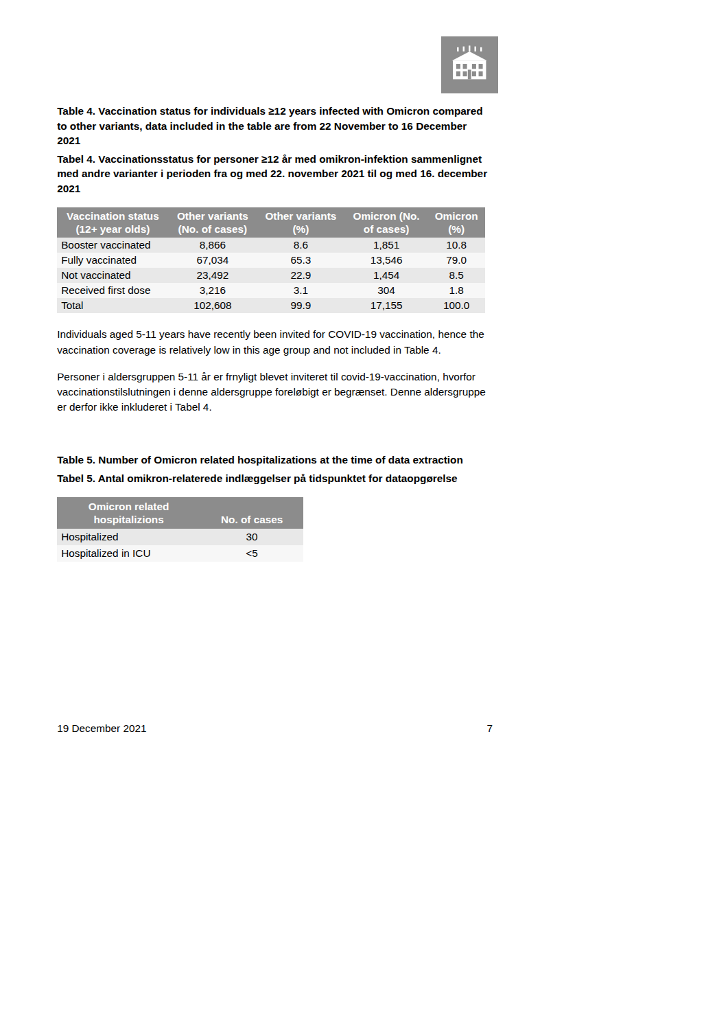Table 4. Vaccination status for individuals ≥12 years infected with Omicron compared to other variants, data included in the table are from 22 November to 16 December 2021
Tabel 4. Vaccinationsstatus for personer ≥12 år med omikron-infektion sammenlignet med andre varianter i perioden fra og med 22. november 2021 til og med 16. december 2021
| Vaccination status (12+ year olds) | Other variants (No. of cases) | Other variants (%) | Omicron (No. of cases) | Omicron (%) |
| --- | --- | --- | --- | --- |
| Booster vaccinated | 8,866 | 8.6 | 1,851 | 10.8 |
| Fully vaccinated | 67,034 | 65.3 | 13,546 | 79.0 |
| Not vaccinated | 23,492 | 22.9 | 1,454 | 8.5 |
| Received first dose | 3,216 | 3.1 | 304 | 1.8 |
| Total | 102,608 | 99.9 | 17,155 | 100.0 |
Individuals aged 5-11 years have recently been invited for COVID-19 vaccination, hence the vaccination coverage is relatively low in this age group and not included in Table 4.
Personer i aldersgruppen 5-11 år er frnyligt blevet inviteret til covid-19-vaccination, hvorfor vaccinationstilslutningen i denne aldersgruppe foreløbigt er begrænset. Denne aldersgruppe er derfor ikke inkluderet i Tabel 4.
Table 5. Number of Omicron related hospitalizations at the time of data extraction
Tabel 5. Antal omikron-relaterede indlæggelser på tidspunktet for dataopgørelse
| Omicron related hospitalizions | No. of cases |
| --- | --- |
| Hospitalized | 30 |
| Hospitalized in ICU | <5 |
19 December 2021 7